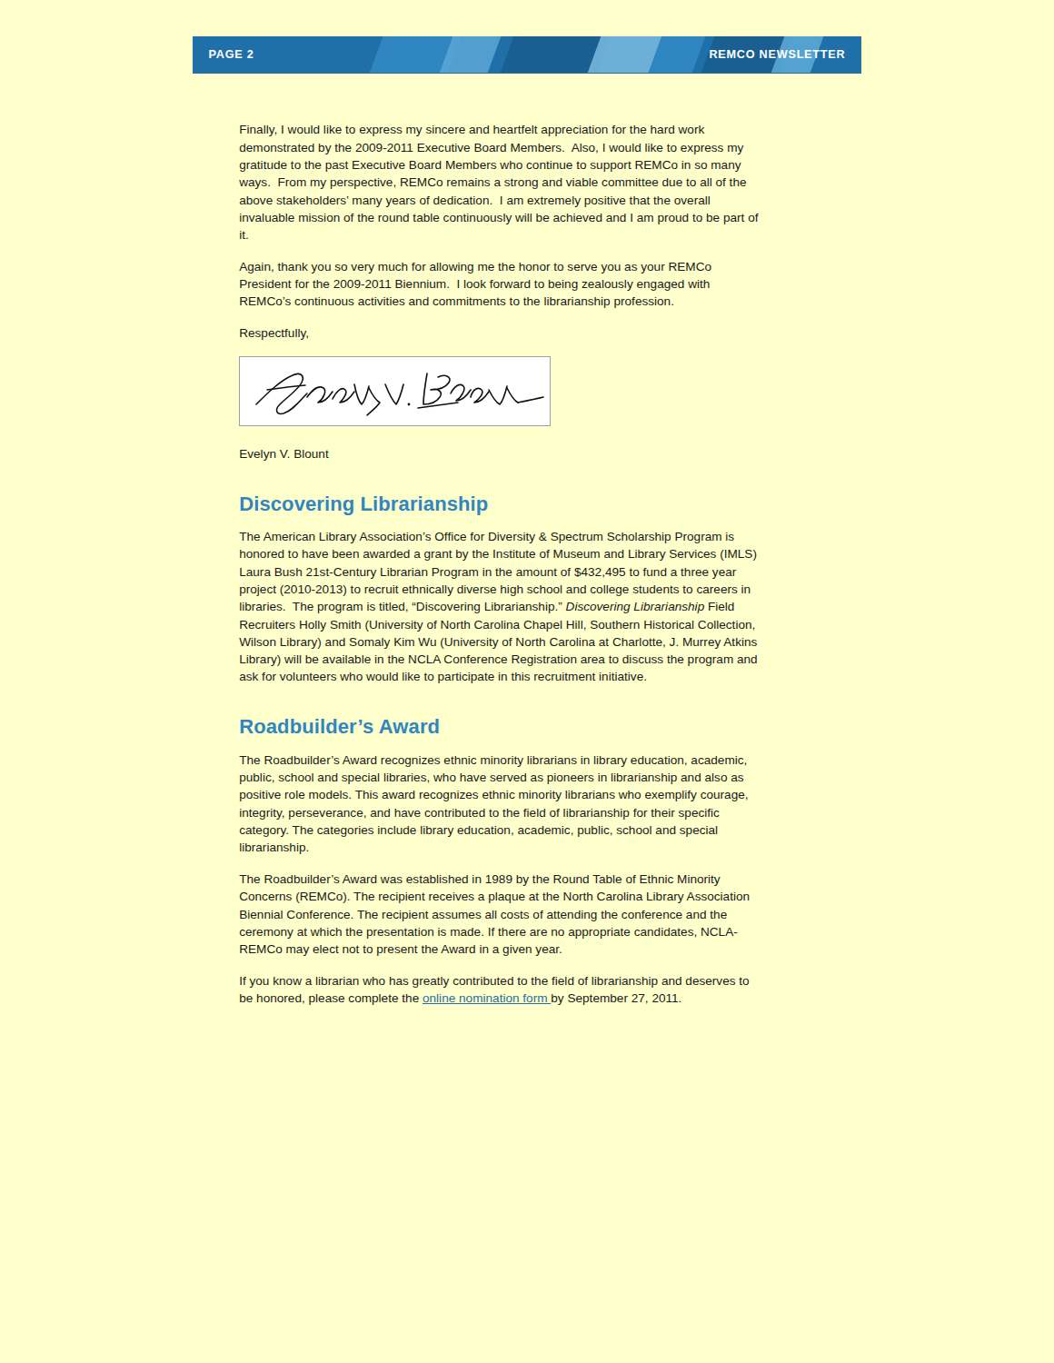PAGE 2 REMCO NEWSLETTER
Finally, I would like to express my sincere and heartfelt appreciation for the hard work demonstrated by the 2009-2011 Executive Board Members. Also, I would like to express my gratitude to the past Executive Board Members who continue to support REMCo in so many ways. From my perspective, REMCo remains a strong and viable committee due to all of the above stakeholders’ many years of dedication. I am extremely positive that the overall invaluable mission of the round table continuously will be achieved and I am proud to be part of it.
Again, thank you so very much for allowing me the honor to serve you as your REMCo President for the 2009-2011 Biennium. I look forward to being zealously engaged with REMCo’s continuous activities and commitments to the librarianship profession.
Respectfully,
Evelyn V. Blount
Discovering Librarianship
The American Library Association’s Office for Diversity & Spectrum Scholarship Program is honored to have been awarded a grant by the Institute of Museum and Library Services (IMLS) Laura Bush 21st-Century Librarian Program in the amount of $432,495 to fund a three year project (2010-2013) to recruit ethnically diverse high school and college students to careers in libraries. The program is titled, “Discovering Librarianship.” Discovering Librarianship Field Recruiters Holly Smith (University of North Carolina Chapel Hill, Southern Historical Collection, Wilson Library) and Somaly Kim Wu (University of North Carolina at Charlotte, J. Murrey Atkins Library) will be available in the NCLA Conference Registration area to discuss the program and ask for volunteers who would like to participate in this recruitment initiative.
Roadbuilder’s Award
The Roadbuilder’s Award recognizes ethnic minority librarians in library education, academic, public, school and special libraries, who have served as pioneers in librarianship and also as positive role models. This award recognizes ethnic minority librarians who exemplify courage, integrity, perseverance, and have contributed to the field of librarianship for their specific category. The categories include library education, academic, public, school and special librarianship.
The Roadbuilder’s Award was established in 1989 by the Round Table of Ethnic Minority Concerns (REMCo). The recipient receives a plaque at the North Carolina Library Association Biennial Conference. The recipient assumes all costs of attending the conference and the ceremony at which the presentation is made. If there are no appropriate candidates, NCLA-REMCo may elect not to present the Award in a given year.
If you know a librarian who has greatly contributed to the field of librarianship and deserves to be honored, please complete the online nomination form by September 27, 2011.